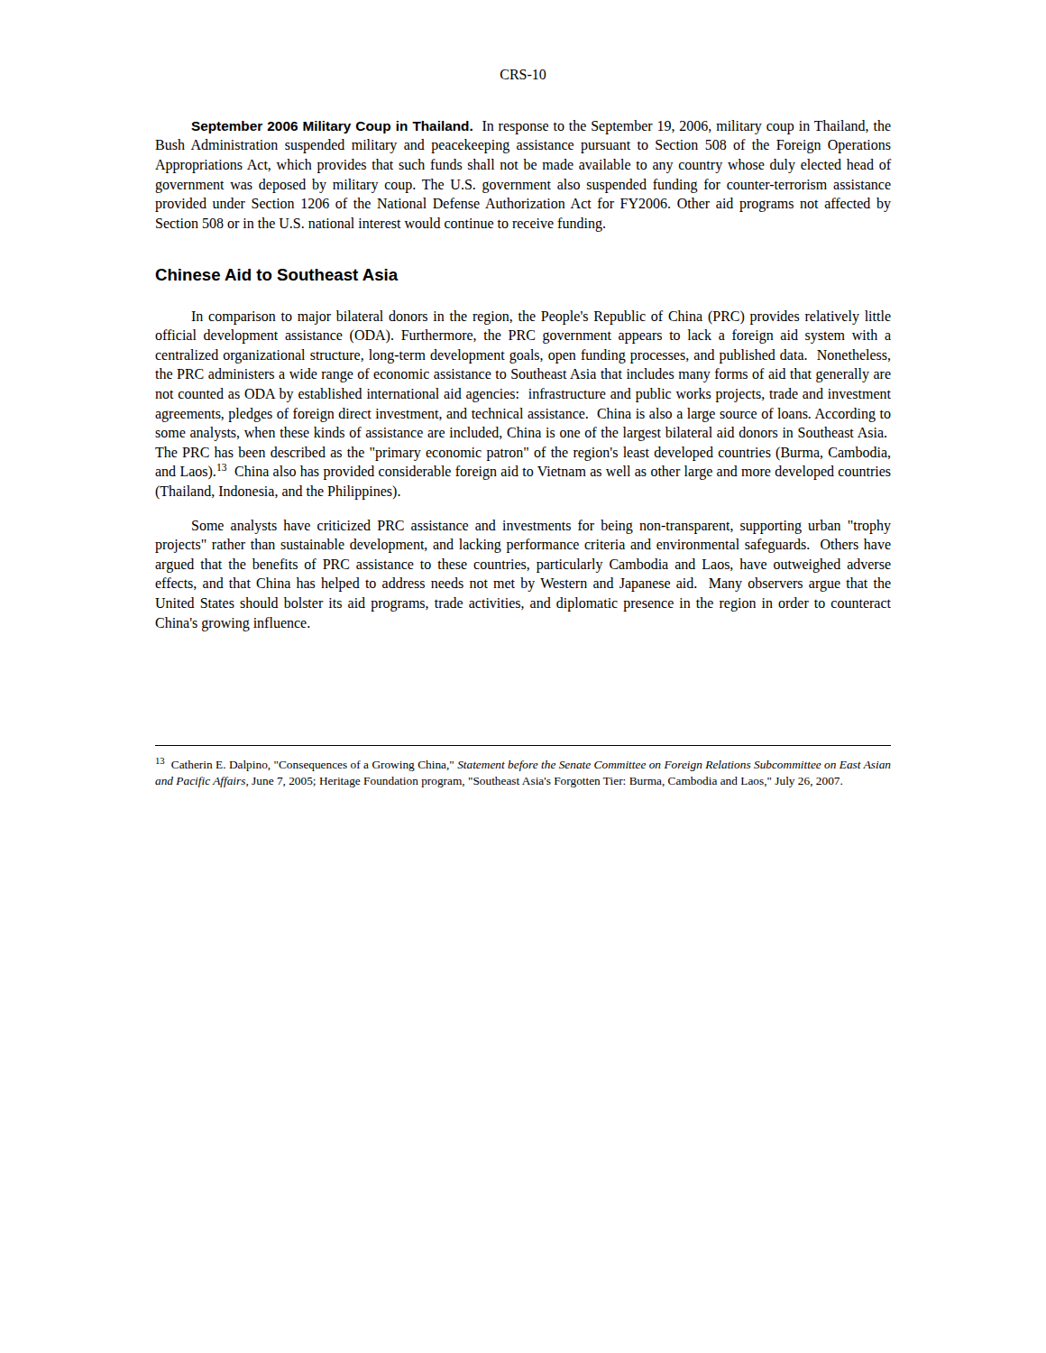CRS-10
September 2006 Military Coup in Thailand. In response to the September 19, 2006, military coup in Thailand, the Bush Administration suspended military and peacekeeping assistance pursuant to Section 508 of the Foreign Operations Appropriations Act, which provides that such funds shall not be made available to any country whose duly elected head of government was deposed by military coup. The U.S. government also suspended funding for counter-terrorism assistance provided under Section 1206 of the National Defense Authorization Act for FY2006. Other aid programs not affected by Section 508 or in the U.S. national interest would continue to receive funding.
Chinese Aid to Southeast Asia
In comparison to major bilateral donors in the region, the People's Republic of China (PRC) provides relatively little official development assistance (ODA). Furthermore, the PRC government appears to lack a foreign aid system with a centralized organizational structure, long-term development goals, open funding processes, and published data. Nonetheless, the PRC administers a wide range of economic assistance to Southeast Asia that includes many forms of aid that generally are not counted as ODA by established international aid agencies: infrastructure and public works projects, trade and investment agreements, pledges of foreign direct investment, and technical assistance. China is also a large source of loans. According to some analysts, when these kinds of assistance are included, China is one of the largest bilateral aid donors in Southeast Asia. The PRC has been described as the "primary economic patron" of the region's least developed countries (Burma, Cambodia, and Laos).13 China also has provided considerable foreign aid to Vietnam as well as other large and more developed countries (Thailand, Indonesia, and the Philippines).
Some analysts have criticized PRC assistance and investments for being non-transparent, supporting urban "trophy projects" rather than sustainable development, and lacking performance criteria and environmental safeguards. Others have argued that the benefits of PRC assistance to these countries, particularly Cambodia and Laos, have outweighed adverse effects, and that China has helped to address needs not met by Western and Japanese aid. Many observers argue that the United States should bolster its aid programs, trade activities, and diplomatic presence in the region in order to counteract China's growing influence.
13 Catherin E. Dalpino, "Consequences of a Growing China," Statement before the Senate Committee on Foreign Relations Subcommittee on East Asian and Pacific Affairs, June 7, 2005; Heritage Foundation program, "Southeast Asia's Forgotten Tier: Burma, Cambodia and Laos," July 26, 2007.